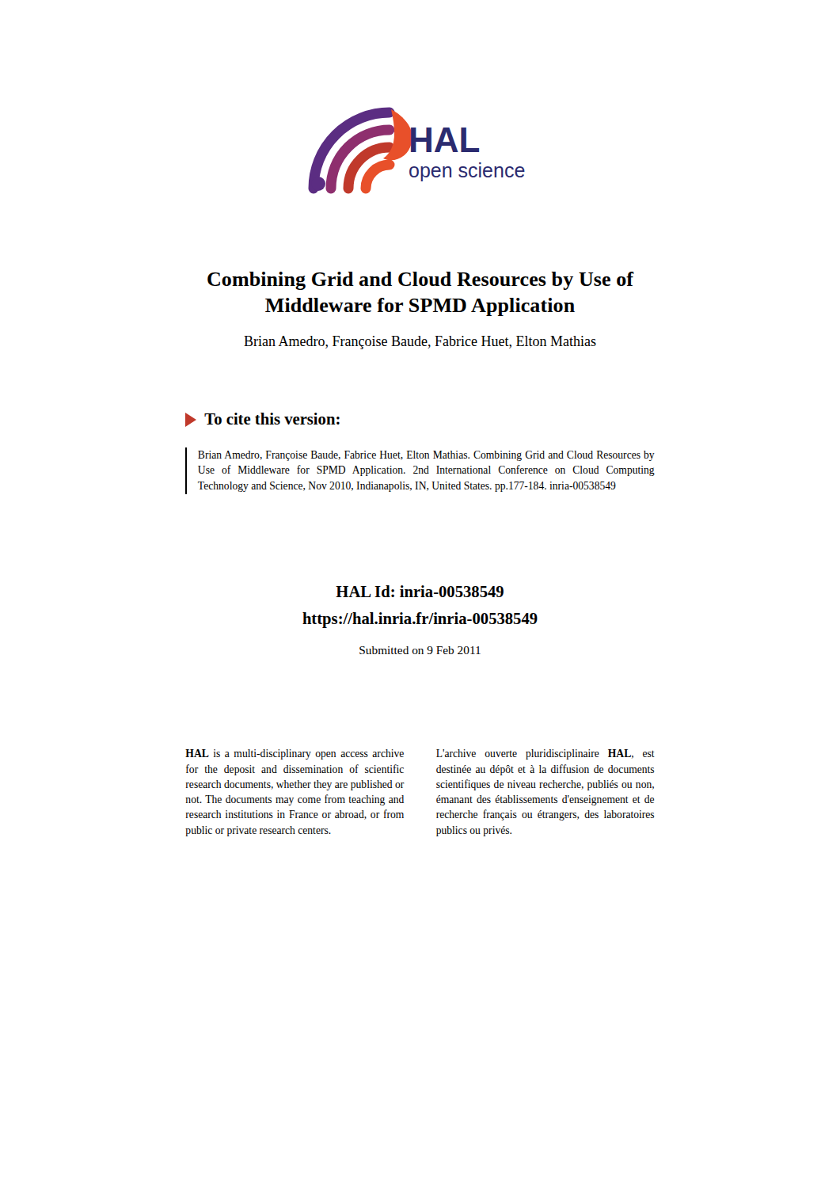HAL open science
Combining Grid and Cloud Resources by Use of
Middleware for SPMD Application
Brian Amedro, Françoise Baude, Fabrice Huet, Elton Mathias
To cite this version:
Brian Amedro, Françoise Baude, Fabrice Huet, Elton Mathias. Combining Grid and Cloud Resources by Use of Middleware for SPMD Application. 2nd International Conference on Cloud Computing Technology and Science, Nov 2010, Indianapolis, IN, United States. pp.177-184. inria-00538549
HAL Id: inria-00538549
https://hal.inria.fr/inria-00538549
Submitted on 9 Feb 2011
HAL is a multi-disciplinary open access archive for the deposit and dissemination of scientific research documents, whether they are published or not. The documents may come from teaching and research institutions in France or abroad, or from public or private research centers.
L'archive ouverte pluridisciplinaire HAL, est destinée au dépôt et à la diffusion de documents scientifiques de niveau recherche, publiés ou non, émanant des établissements d'enseignement et de recherche français ou étrangers, des laboratoires publics ou privés.